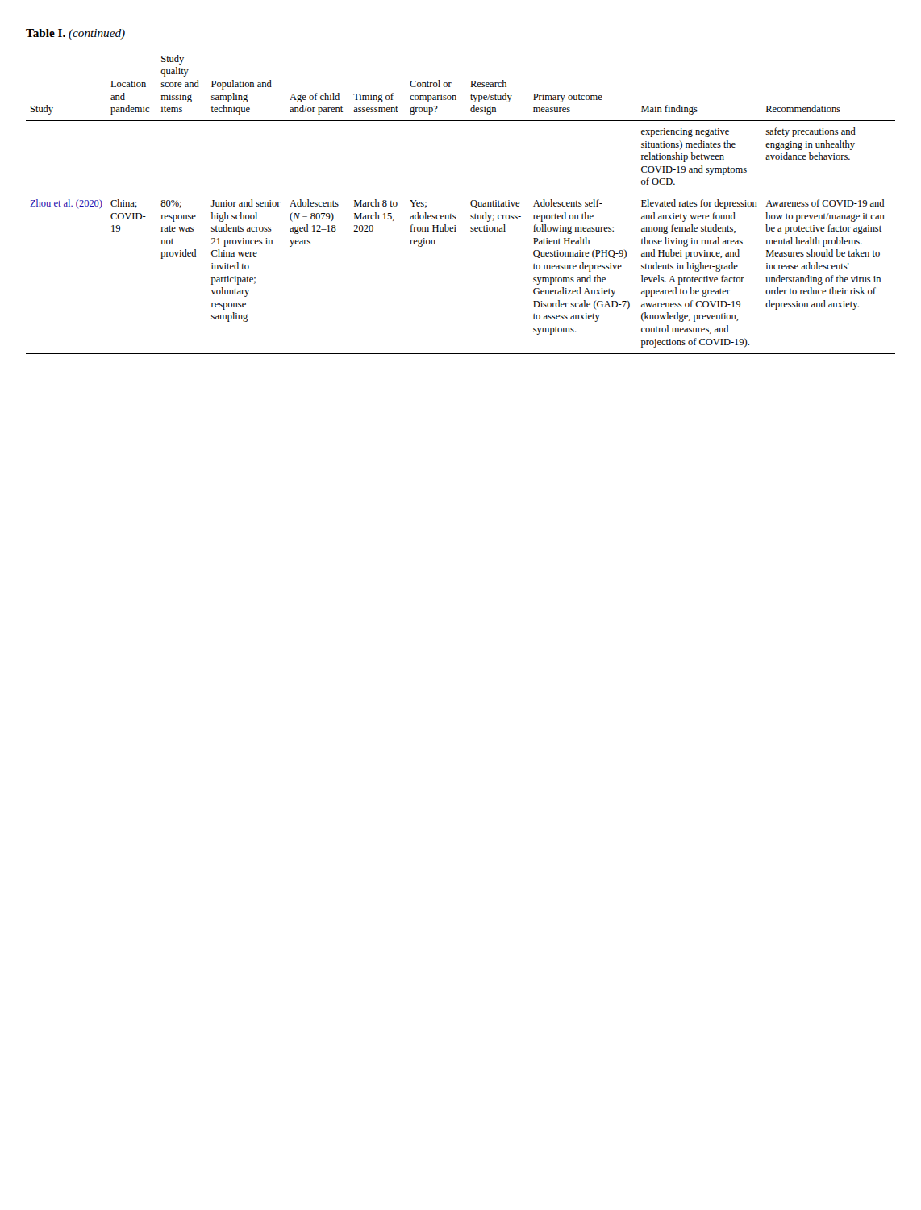Table I. (continued)
| Study | Location and pandemic | Study quality score and missing items | Population and sampling technique | Age of child and/or parent | Timing of assessment | Control or comparison group? | Research type/study design | Primary outcome measures | Main findings | Recommendations |
| --- | --- | --- | --- | --- | --- | --- | --- | --- | --- | --- |
| | | | | | | | | | experiencing negative situations) mediates the relationship between COVID-19 and symptoms of OCD. | safety precautions and engaging in unhealthy avoidance behaviors. |
| Zhou et al. (2020) | China; COVID-19 | 80%; response rate was not provided | Junior and senior high school students across 21 provinces in China were invited to participate; voluntary response sampling | Adolescents ( N = 8079) aged 12–18 years | March 8 to March 15, 2020 | Yes; adolescents from Hubei region | Quantitative study; cross-sectional | Adolescents self-reported on the following measures: Patient Health Questionnaire (PHQ-9) to measure depressive symptoms and the Generalized Anxiety Disorder scale (GAD-7) to assess anxiety symptoms. | Elevated rates for depression and anxiety were found among female students, those living in rural areas and Hubei province, and students in higher-grade levels. A protective factor appeared to be greater awareness of COVID-19 (knowledge, prevention, control measures, and projections of COVID-19). | Awareness of COVID-19 and how to prevent/manage it can be a protective factor against mental health problems. Measures should be taken to increase adolescents' understanding of the virus in order to reduce their risk of depression and anxiety. |